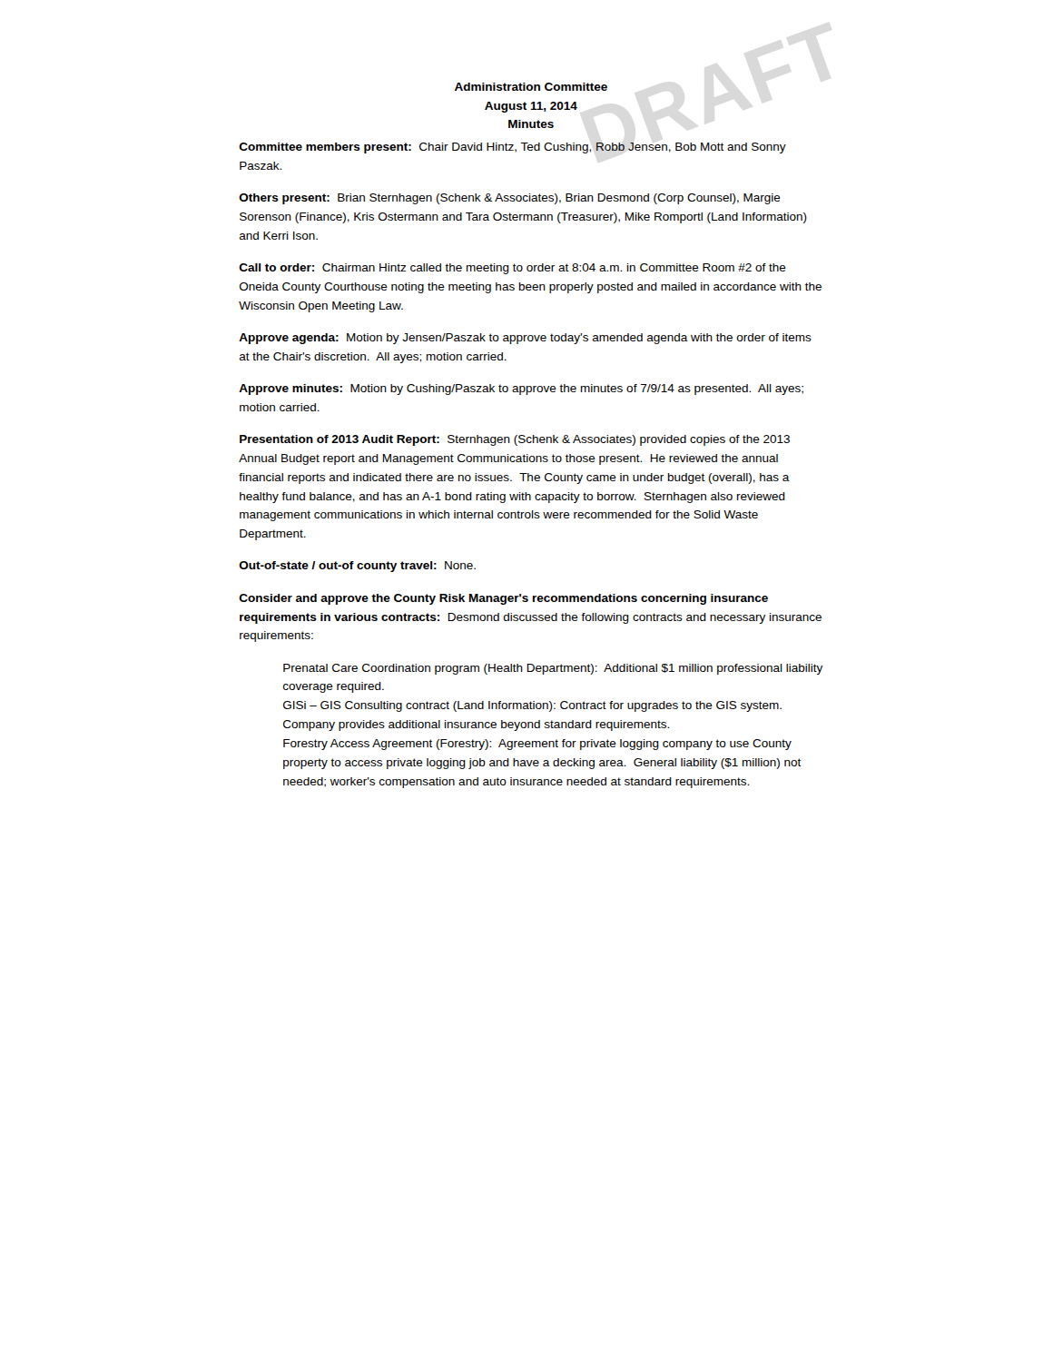DRAFT
Administration Committee
August 11, 2014
Minutes
Committee members present: Chair David Hintz, Ted Cushing, Robb Jensen, Bob Mott and Sonny Paszak.
Others present: Brian Sternhagen (Schenk & Associates), Brian Desmond (Corp Counsel), Margie Sorenson (Finance), Kris Ostermann and Tara Ostermann (Treasurer), Mike Romportl (Land Information) and Kerri Ison.
Call to order: Chairman Hintz called the meeting to order at 8:04 a.m. in Committee Room #2 of the Oneida County Courthouse noting the meeting has been properly posted and mailed in accordance with the Wisconsin Open Meeting Law.
Approve agenda: Motion by Jensen/Paszak to approve today's amended agenda with the order of items at the Chair's discretion. All ayes; motion carried.
Approve minutes: Motion by Cushing/Paszak to approve the minutes of 7/9/14 as presented. All ayes; motion carried.
Presentation of 2013 Audit Report: Sternhagen (Schenk & Associates) provided copies of the 2013 Annual Budget report and Management Communications to those present. He reviewed the annual financial reports and indicated there are no issues. The County came in under budget (overall), has a healthy fund balance, and has an A-1 bond rating with capacity to borrow. Sternhagen also reviewed management communications in which internal controls were recommended for the Solid Waste Department.
Out-of-state / out-of county travel: None.
Consider and approve the County Risk Manager's recommendations concerning insurance requirements in various contracts: Desmond discussed the following contracts and necessary insurance requirements:
Prenatal Care Coordination program (Health Department): Additional $1 million professional liability coverage required.
GISi – GIS Consulting contract (Land Information): Contract for upgrades to the GIS system. Company provides additional insurance beyond standard requirements.
Forestry Access Agreement (Forestry): Agreement for private logging company to use County property to access private logging job and have a decking area. General liability ($1 million) not needed; worker's compensation and auto insurance needed at standard requirements.